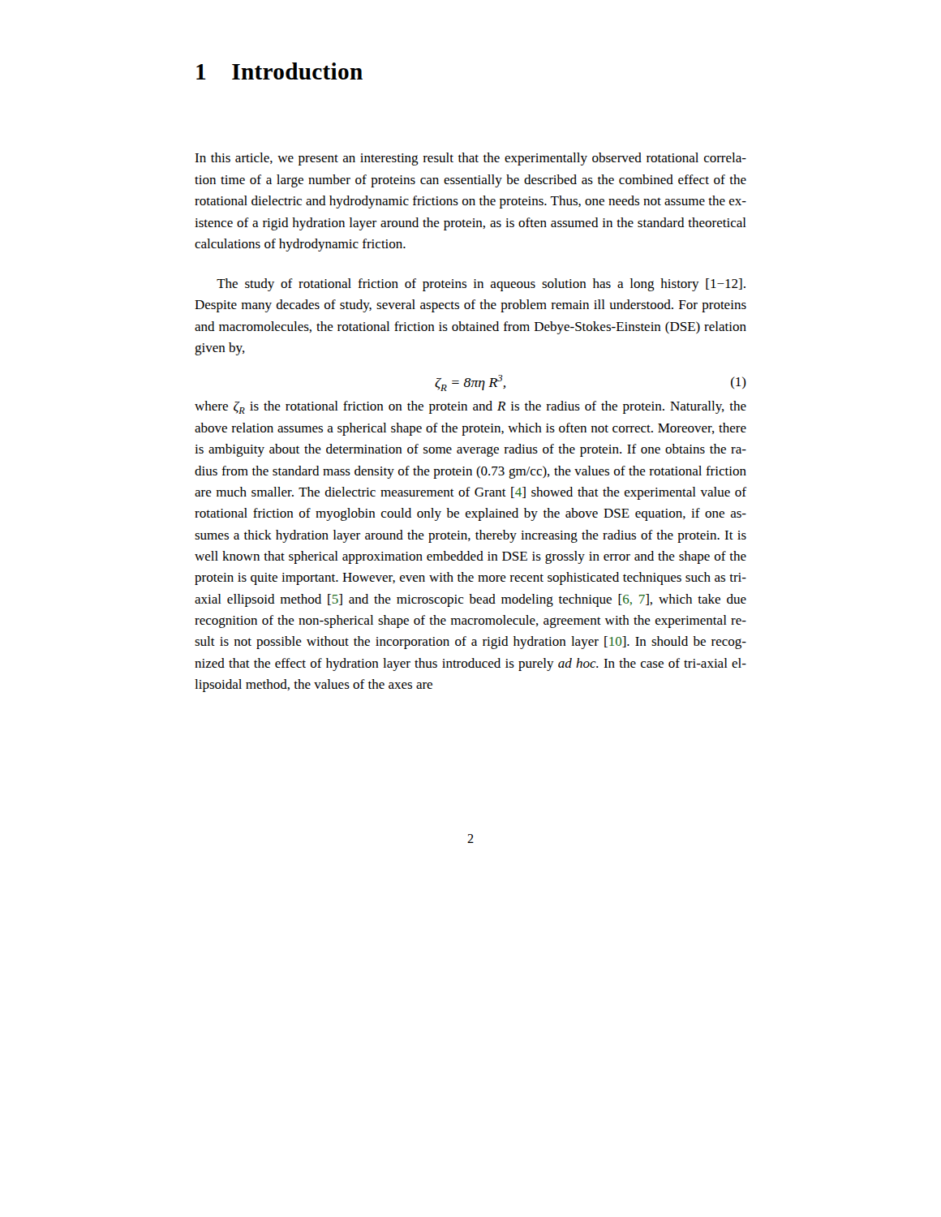1 Introduction
In this article, we present an interesting result that the experimentally observed rotational correlation time of a large number of proteins can essentially be described as the combined effect of the rotational dielectric and hydrodynamic frictions on the proteins. Thus, one needs not assume the existence of a rigid hydration layer around the protein, as is often assumed in the standard theoretical calculations of hydrodynamic friction.
The study of rotational friction of proteins in aqueous solution has a long history [1−12]. Despite many decades of study, several aspects of the problem remain ill understood. For proteins and macromolecules, the rotational friction is obtained from Debye-Stokes-Einstein (DSE) relation given by,
ζR = 8πη R3, (1)
where ζR is the rotational friction on the protein and R is the radius of the protein. Naturally, the above relation assumes a spherical shape of the protein, which is often not correct. Moreover, there is ambiguity about the determination of some average radius of the protein. If one obtains the radius from the standard mass density of the protein (0.73 gm/cc), the values of the rotational friction are much smaller. The dielectric measurement of Grant [4] showed that the experimental value of rotational friction of myoglobin could only be explained by the above DSE equation, if one assumes a thick hydration layer around the protein, thereby increasing the radius of the protein. It is well known that spherical approximation embedded in DSE is grossly in error and the shape of the protein is quite important. However, even with the more recent sophisticated techniques such as tri-axial ellipsoid method [5] and the microscopic bead modeling technique [6, 7], which take due recognition of the non-spherical shape of the macromolecule, agreement with the experimental result is not possible without the incorporation of a rigid hydration layer [10]. In should be recognized that the effect of hydration layer thus introduced is purely ad hoc. In the case of tri-axial ellipsoidal method, the values of the axes are
2